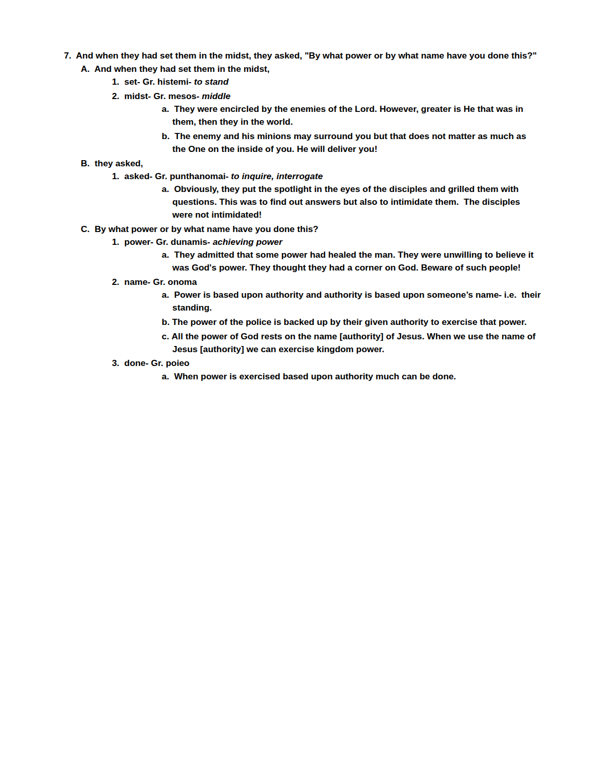7. And when they had set them in the midst, they asked, "By what power or by what name have you done this?"
A. And when they had set them in the midst,
1. set- Gr. histemi- to stand
2. midst- Gr. mesos- middle
a. They were encircled by the enemies of the Lord. However, greater is He that was in them, then they in the world.
b. The enemy and his minions may surround you but that does not matter as much as the One on the inside of you. He will deliver you!
B. they asked,
1. asked- Gr. punthanomai- to inquire, interrogate
a. Obviously, they put the spotlight in the eyes of the disciples and grilled them with questions. This was to find out answers but also to intimidate them. The disciples were not intimidated!
C. By what power or by what name have you done this?
1. power- Gr. dunamis- achieving power
a. They admitted that some power had healed the man. They were unwilling to believe it was God's power. They thought they had a corner on God. Beware of such people!
2. name- Gr. onoma
a. Power is based upon authority and authority is based upon someone’s name- i.e. their standing.
b. The power of the police is backed up by their given authority to exercise that power.
c. All the power of God rests on the name [authority] of Jesus. When we use the name of Jesus [authority] we can exercise kingdom power.
3. done- Gr. poieo
a. When power is exercised based upon authority much can be done.